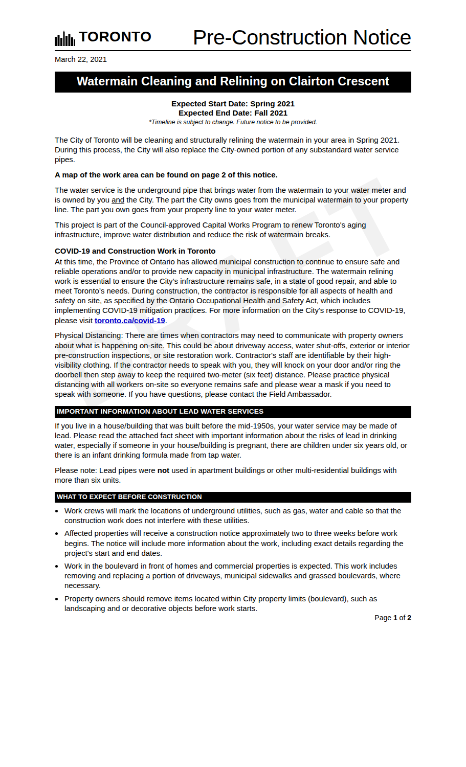DRAFT
TORONTO
Pre-Construction Notice
March 22, 2021
Watermain Cleaning and Relining on Clairton Crescent
Expected Start Date: Spring 2021
Expected End Date: Fall 2021
*Timeline is subject to change. Future notice to be provided.
The City of Toronto will be cleaning and structurally relining the watermain in your area in Spring 2021. During this process, the City will also replace the City-owned portion of any substandard water service pipes.
A map of the work area can be found on page 2 of this notice.
The water service is the underground pipe that brings water from the watermain to your water meter and is owned by you and the City. The part the City owns goes from the municipal watermain to your property line. The part you own goes from your property line to your water meter.
This project is part of the Council-approved Capital Works Program to renew Toronto's aging infrastructure, improve water distribution and reduce the risk of watermain breaks.
COVID-19 and Construction Work in Toronto
At this time, the Province of Ontario has allowed municipal construction to continue to ensure safe and reliable operations and/or to provide new capacity in municipal infrastructure. The watermain relining work is essential to ensure the City’s infrastructure remains safe, in a state of good repair, and able to meet Toronto’s needs. During construction, the contractor is responsible for all aspects of health and safety on site, as specified by the Ontario Occupational Health and Safety Act, which includes implementing COVID-19 mitigation practices. For more information on the City's response to COVID-19, please visit toronto.ca/covid-19.
Physical Distancing: There are times when contractors may need to communicate with property owners about what is happening on-site. This could be about driveway access, water shut-offs, exterior or interior pre-construction inspections, or site restoration work. Contractor's staff are identifiable by their high-visibility clothing. If the contractor needs to speak with you, they will knock on your door and/or ring the doorbell then step away to keep the required two-meter (six feet) distance. Please practice physical distancing with all workers on-site so everyone remains safe and please wear a mask if you need to speak with someone. If you have questions, please contact the Field Ambassador.
IMPORTANT INFORMATION ABOUT LEAD WATER SERVICES
If you live in a house/building that was built before the mid-1950s, your water service may be made of lead. Please read the attached fact sheet with important information about the risks of lead in drinking water, especially if someone in your house/building is pregnant, there are children under six years old, or there is an infant drinking formula made from tap water.
Please note: Lead pipes were not used in apartment buildings or other multi-residential buildings with more than six units.
WHAT TO EXPECT BEFORE CONSTRUCTION
Work crews will mark the locations of underground utilities, such as gas, water and cable so that the construction work does not interfere with these utilities.
Affected properties will receive a construction notice approximately two to three weeks before work begins. The notice will include more information about the work, including exact details regarding the project's start and end dates.
Work in the boulevard in front of homes and commercial properties is expected. This work includes removing and replacing a portion of driveways, municipal sidewalks and grassed boulevards, where necessary.
Property owners should remove items located within City property limits (boulevard), such as landscaping and or decorative objects before work starts.
Page 1 of 2